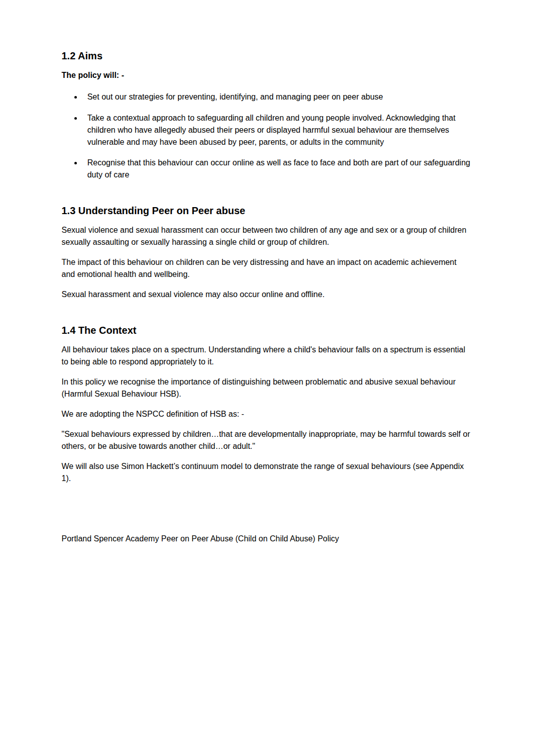1.2 Aims
The policy will: -
Set out our strategies for preventing, identifying, and managing peer on peer abuse
Take a contextual approach to safeguarding all children and young people involved. Acknowledging that children who have allegedly abused their peers or displayed harmful sexual behaviour are themselves vulnerable and may have been abused by peer, parents, or adults in the community
Recognise that this behaviour can occur online as well as face to face and both are part of our safeguarding duty of care
1.3 Understanding Peer on Peer abuse
Sexual violence and sexual harassment can occur between two children of any age and sex or a group of children sexually assaulting or sexually harassing a single child or group of children.
The impact of this behaviour on children can be very distressing and have an impact on academic achievement and emotional health and wellbeing.
Sexual harassment and sexual violence may also occur online and offline.
1.4 The Context
All behaviour takes place on a spectrum. Understanding where a child's behaviour falls on a spectrum is essential to being able to respond appropriately to it.
In this policy we recognise the importance of distinguishing between problematic and abusive sexual behaviour (Harmful Sexual Behaviour HSB).
We are adopting the NSPCC definition of HSB as: -
"Sexual behaviours expressed by children…that are developmentally inappropriate, may be harmful towards self or others, or be abusive towards another child…or adult."
We will also use Simon Hackett’s continuum model to demonstrate the range of sexual behaviours (see Appendix 1).
Portland Spencer Academy Peer on Peer Abuse (Child on Child Abuse) Policy